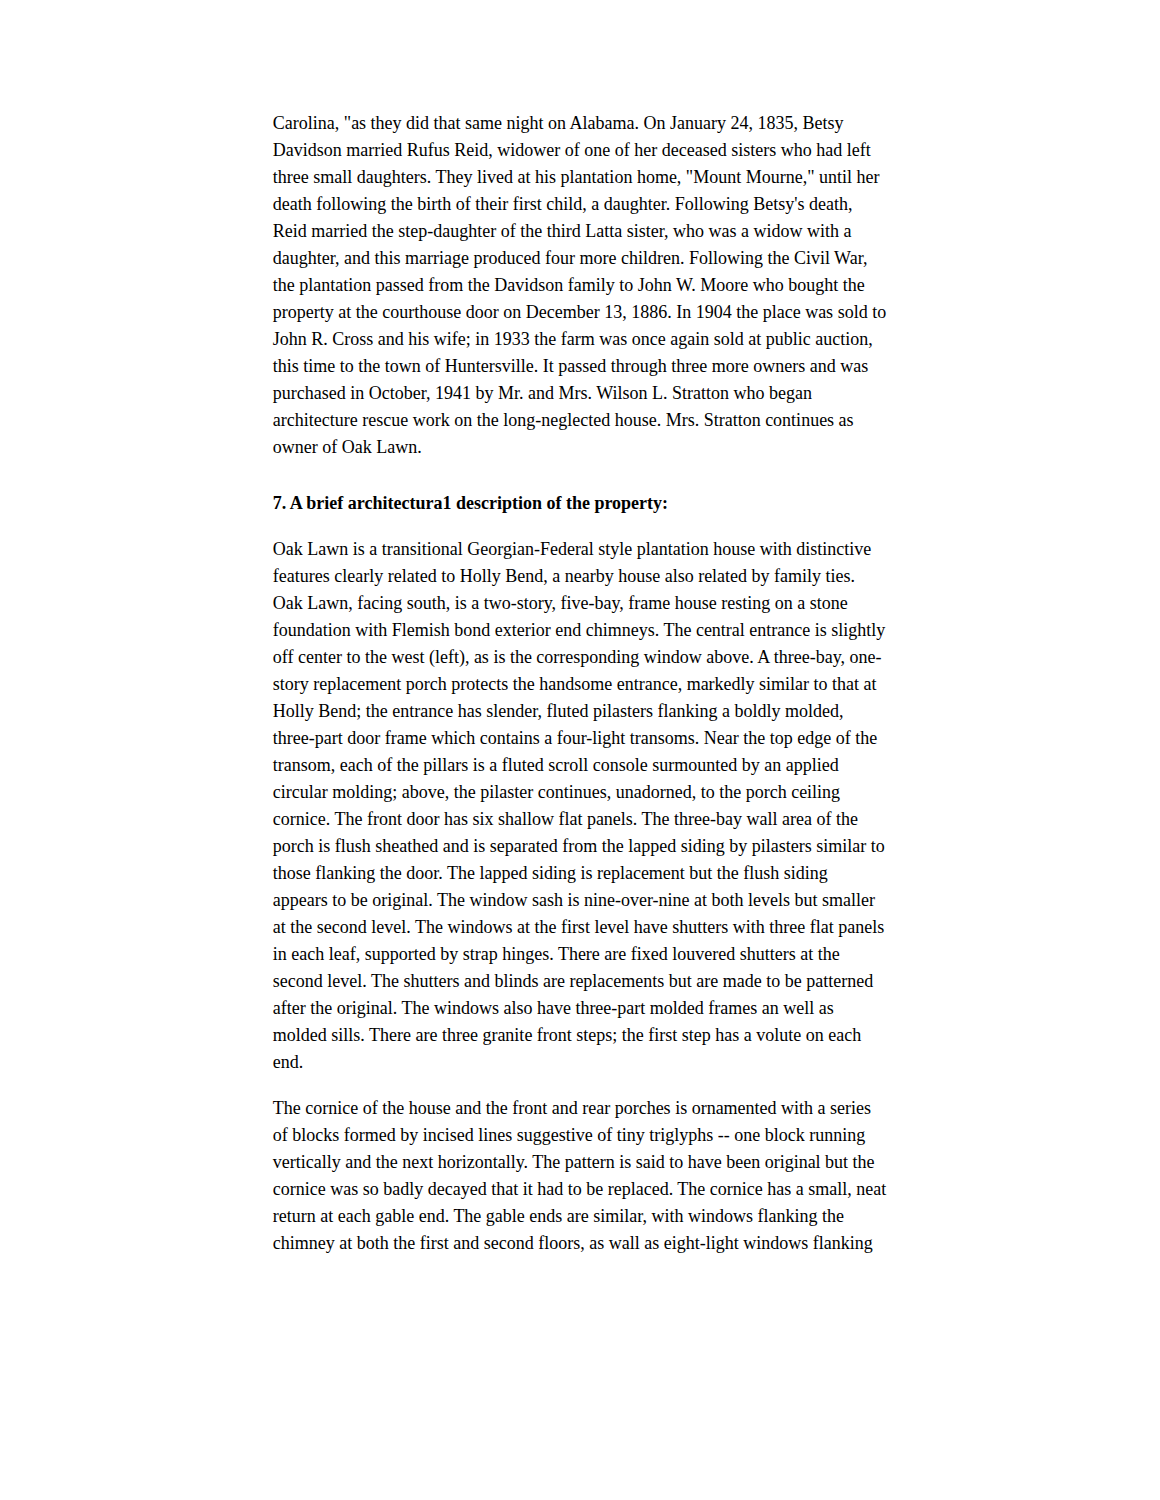Carolina, "as they did that same night on Alabama. On January 24, 1835, Betsy Davidson married Rufus Reid, widower of one of her deceased sisters who had left three small daughters. They lived at his plantation home, "Mount Mourne," until her death following the birth of their first child, a daughter. Following Betsy's death, Reid married the step-daughter of the third Latta sister, who was a widow with a daughter, and this marriage produced four more children. Following the Civil War, the plantation passed from the Davidson family to John W. Moore who bought the property at the courthouse door on December 13, 1886. In 1904 the place was sold to John R. Cross and his wife; in 1933 the farm was once again sold at public auction, this time to the town of Huntersville. It passed through three more owners and was purchased in October, 1941 by Mr. and Mrs. Wilson L. Stratton who began architecture rescue work on the long-neglected house. Mrs. Stratton continues as owner of Oak Lawn.
7. A brief architectura1 description of the property:
Oak Lawn is a transitional Georgian-Federal style plantation house with distinctive features clearly related to Holly Bend, a nearby house also related by family ties. Oak Lawn, facing south, is a two-story, five-bay, frame house resting on a stone foundation with Flemish bond exterior end chimneys. The central entrance is slightly off center to the west (left), as is the corresponding window above. A three-bay, one-story replacement porch protects the handsome entrance, markedly similar to that at Holly Bend; the entrance has slender, fluted pilasters flanking a boldly molded, three-part door frame which contains a four-light transoms. Near the top edge of the transom, each of the pillars is a fluted scroll console surmounted by an applied circular molding; above, the pilaster continues, unadorned, to the porch ceiling cornice. The front door has six shallow flat panels. The three-bay wall area of the porch is flush sheathed and is separated from the lapped siding by pilasters similar to those flanking the door. The lapped siding is replacement but the flush siding appears to be original. The window sash is nine-over-nine at both levels but smaller at the second level. The windows at the first level have shutters with three flat panels in each leaf, supported by strap hinges. There are fixed louvered shutters at the second level. The shutters and blinds are replacements but are made to be patterned after the original. The windows also have three-part molded frames an well as molded sills. There are three granite front steps; the first step has a volute on each end.
The cornice of the house and the front and rear porches is ornamented with a series of blocks formed by incised lines suggestive of tiny triglyphs -- one block running vertically and the next horizontally. The pattern is said to have been original but the cornice was so badly decayed that it had to be replaced. The cornice has a small, neat return at each gable end. The gable ends are similar, with windows flanking the chimney at both the first and second floors, as wall as eight-light windows flanking